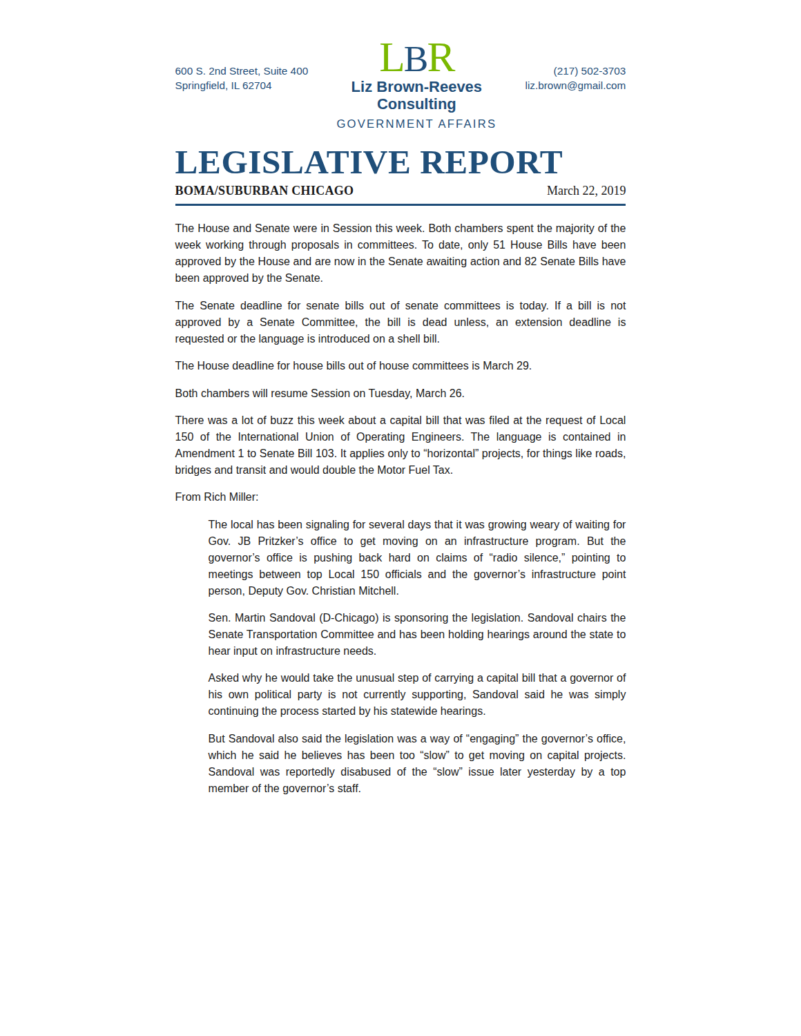600 S. 2nd Street, Suite 400
Springfield, IL 62704
LBR
Liz Brown-Reeves
Consulting
GOVERNMENT AFFAIRS
(217) 502-3703
liz.brown@gmail.com
LEGISLATIVE REPORT
BOMA/SUBURBAN CHICAGO March 22, 2019
The House and Senate were in Session this week. Both chambers spent the majority of the week working through proposals in committees. To date, only 51 House Bills have been approved by the House and are now in the Senate awaiting action and 82 Senate Bills have been approved by the Senate.
The Senate deadline for senate bills out of senate committees is today. If a bill is not approved by a Senate Committee, the bill is dead unless, an extension deadline is requested or the language is introduced on a shell bill.
The House deadline for house bills out of house committees is March 29.
Both chambers will resume Session on Tuesday, March 26.
There was a lot of buzz this week about a capital bill that was filed at the request of Local 150 of the International Union of Operating Engineers. The language is contained in Amendment 1 to Senate Bill 103. It applies only to “horizontal” projects, for things like roads, bridges and transit and would double the Motor Fuel Tax.
From Rich Miller:
The local has been signaling for several days that it was growing weary of waiting for Gov. JB Pritzker’s office to get moving on an infrastructure program. But the governor’s office is pushing back hard on claims of “radio silence,” pointing to meetings between top Local 150 officials and the governor’s infrastructure point person, Deputy Gov. Christian Mitchell.
Sen. Martin Sandoval (D-Chicago) is sponsoring the legislation. Sandoval chairs the Senate Transportation Committee and has been holding hearings around the state to hear input on infrastructure needs.
Asked why he would take the unusual step of carrying a capital bill that a governor of his own political party is not currently supporting, Sandoval said he was simply continuing the process started by his statewide hearings.
But Sandoval also said the legislation was a way of “engaging” the governor’s office, which he said he believes has been too “slow” to get moving on capital projects. Sandoval was reportedly disabused of the “slow” issue later yesterday by a top member of the governor’s staff.